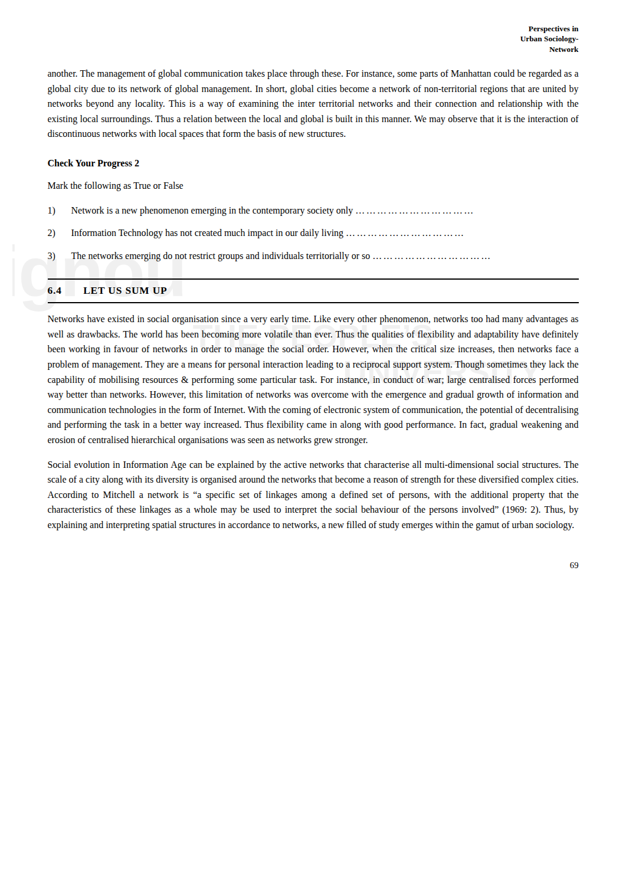ignou
THE PEOPLE’S
UNIVERSITY
Perspectives in
Urban Sociology-
Network
another. The management of global communication takes place through these. For instance, some parts of Manhattan could be regarded as a global city due to its network of global management. In short, global cities become a network of non-territorial regions that are united by networks beyond any locality. This is a way of examining the inter territorial networks and their connection and relationship with the existing local surroundings. Thus a relation between the local and global is built in this manner. We may observe that it is the interaction of discontinuous networks with local spaces that form the basis of new structures.
Check Your Progress 2
Mark the following as True or False
Network is a new phenomenon emerging in the contemporary society only ……………………………
Information Technology has not created much impact in our daily living ……………………………
The networks emerging do not restrict groups and individuals territorially or so ……………………………
6.4 LET US SUM UP
Networks have existed in social organisation since a very early time. Like every other phenomenon, networks too had many advantages as well as drawbacks. The world has been becoming more volatile than ever. Thus the qualities of flexibility and adaptability have definitely been working in favour of networks in order to manage the social order. However, when the critical size increases, then networks face a problem of management. They are a means for personal interaction leading to a reciprocal support system. Though sometimes they lack the capability of mobilising resources & performing some particular task. For instance, in conduct of war; large centralised forces performed way better than networks. However, this limitation of networks was overcome with the emergence and gradual growth of information and communication technologies in the form of Internet. With the coming of electronic system of communication, the potential of decentralising and performing the task in a better way increased. Thus flexibility came in along with good performance. In fact, gradual weakening and erosion of centralised hierarchical organisations was seen as networks grew stronger.
Social evolution in Information Age can be explained by the active networks that characterise all multi-dimensional social structures. The scale of a city along with its diversity is organised around the networks that become a reason of strength for these diversified complex cities. According to Mitchell a network is “a specific set of linkages among a defined set of persons, with the additional property that the characteristics of these linkages as a whole may be used to interpret the social behaviour of the persons involved” (1969: 2). Thus, by explaining and interpreting spatial structures in accordance to networks, a new filled of study emerges within the gamut of urban sociology.
69